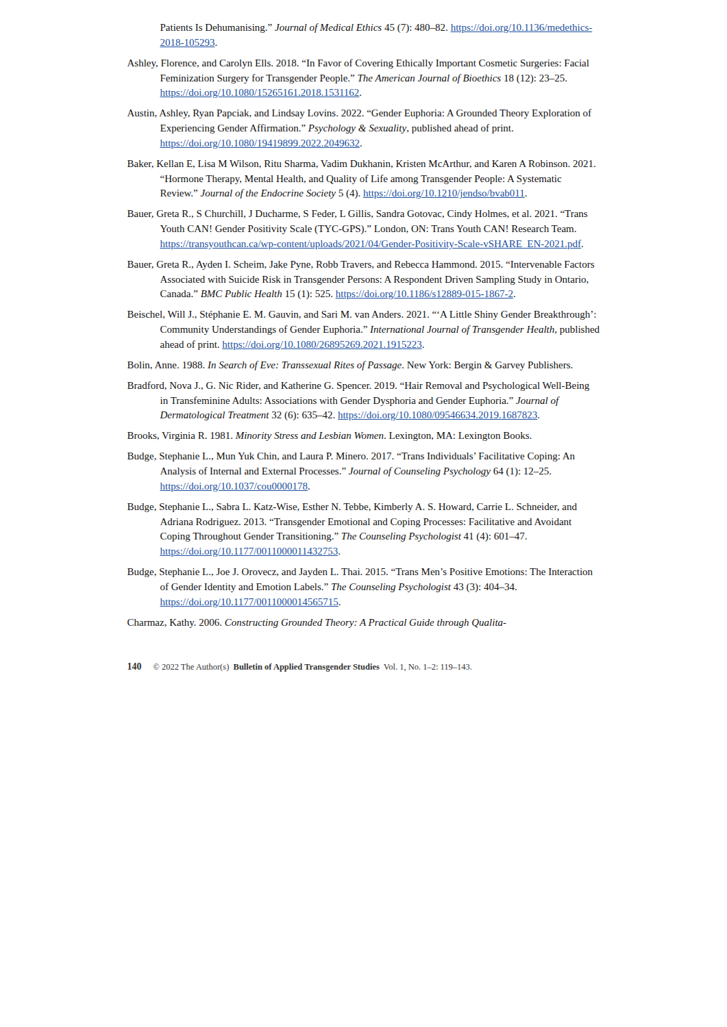Patients Is Dehumanising.” Journal of Medical Ethics 45 (7): 480–82. https://doi.org/10.1136/medethics-2018-105293.
Ashley, Florence, and Carolyn Ells. 2018. “In Favor of Covering Ethically Important Cosmetic Surgeries: Facial Feminization Surgery for Transgender People.” The American Journal of Bioethics 18 (12): 23–25. https://doi.org/10.1080/15265161.2018.1531162.
Austin, Ashley, Ryan Papciak, and Lindsay Lovins. 2022. “Gender Euphoria: A Grounded Theory Exploration of Experiencing Gender Affirmation.” Psychology & Sexuality, published ahead of print. https://doi.org/10.1080/19419899.2022.2049632.
Baker, Kellan E, Lisa M Wilson, Ritu Sharma, Vadim Dukhanin, Kristen McArthur, and Karen A Robinson. 2021. “Hormone Therapy, Mental Health, and Quality of Life among Transgender People: A Systematic Review.” Journal of the Endocrine Society 5 (4). https://doi.org/10.1210/jendso/bvab011.
Bauer, Greta R., S Churchill, J Ducharme, S Feder, L Gillis, Sandra Gotovac, Cindy Holmes, et al. 2021. “Trans Youth CAN! Gender Positivity Scale (TYC-GPS).” London, ON: Trans Youth CAN! Research Team. https://transyouthcan.ca/wp-content/uploads/2021/04/Gender-Positivity-Scale-vSHARE_EN-2021.pdf.
Bauer, Greta R., Ayden I. Scheim, Jake Pyne, Robb Travers, and Rebecca Hammond. 2015. “Intervenable Factors Associated with Suicide Risk in Transgender Persons: A Respondent Driven Sampling Study in Ontario, Canada.” BMC Public Health 15 (1): 525. https://doi.org/10.1186/s12889-015-1867-2.
Beischel, Will J., Stéphanie E. M. Gauvin, and Sari M. van Anders. 2021. “‘A Little Shiny Gender Breakthrough’: Community Understandings of Gender Euphoria.” International Journal of Transgender Health, published ahead of print. https://doi.org/10.1080/26895269.2021.1915223.
Bolin, Anne. 1988. In Search of Eve: Transsexual Rites of Passage. New York: Bergin & Garvey Publishers.
Bradford, Nova J., G. Nic Rider, and Katherine G. Spencer. 2019. “Hair Removal and Psychological Well-Being in Transfeminine Adults: Associations with Gender Dysphoria and Gender Euphoria.” Journal of Dermatological Treatment 32 (6): 635–42. https://doi.org/10.1080/09546634.2019.1687823.
Brooks, Virginia R. 1981. Minority Stress and Lesbian Women. Lexington, MA: Lexington Books.
Budge, Stephanie L., Mun Yuk Chin, and Laura P. Minero. 2017. “Trans Individuals’ Facilitative Coping: An Analysis of Internal and External Processes.” Journal of Counseling Psychology 64 (1): 12–25. https://doi.org/10.1037/cou0000178.
Budge, Stephanie L., Sabra L. Katz-Wise, Esther N. Tebbe, Kimberly A. S. Howard, Carrie L. Schneider, and Adriana Rodriguez. 2013. “Transgender Emotional and Coping Processes: Facilitative and Avoidant Coping Throughout Gender Transitioning.” The Counseling Psychologist 41 (4): 601–47. https://doi.org/10.1177/0011000011432753.
Budge, Stephanie L., Joe J. Orovecz, and Jayden L. Thai. 2015. “Trans Men’s Positive Emotions: The Interaction of Gender Identity and Emotion Labels.” The Counseling Psychologist 43 (3): 404–34. https://doi.org/10.1177/0011000014565715.
Charmaz, Kathy. 2006. Constructing Grounded Theory: A Practical Guide through Qualita-
140© 2022 The Author(s) Bulletin of Applied Transgender Studies Vol. 1, No. 1–2: 119–143.